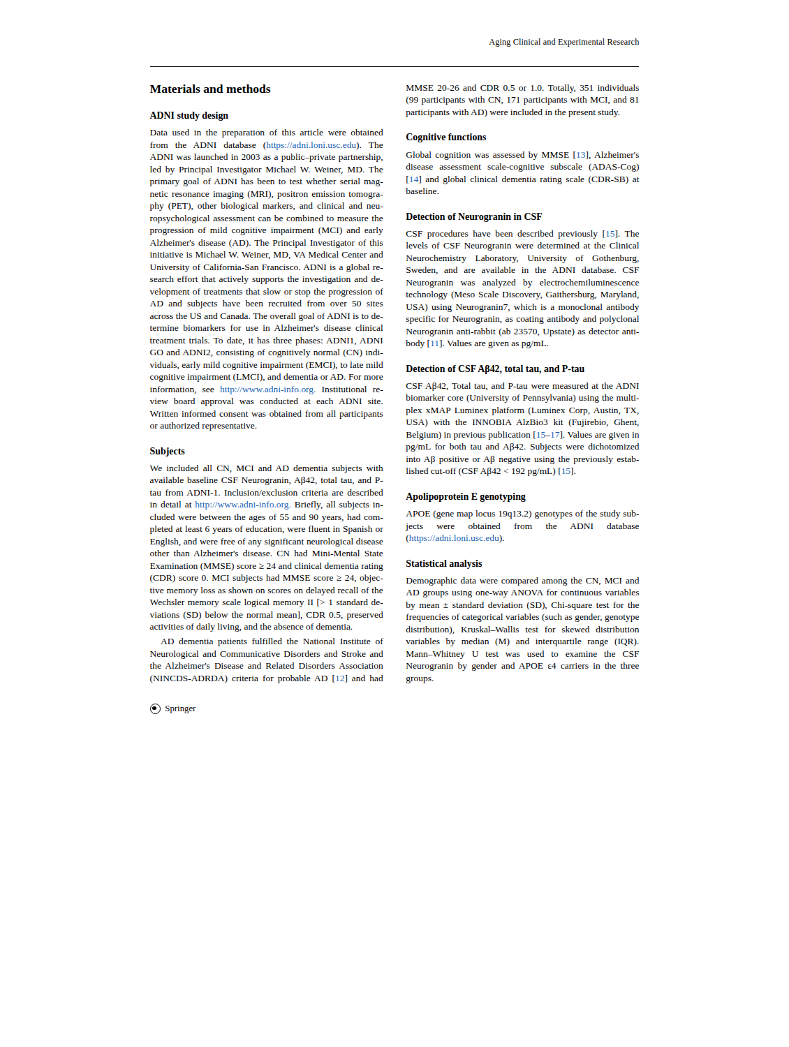Aging Clinical and Experimental Research
Materials and methods
ADNI study design
Data used in the preparation of this article were obtained from the ADNI database (https://adni.loni.usc.edu). The ADNI was launched in 2003 as a public–private partnership, led by Principal Investigator Michael W. Weiner, MD. The primary goal of ADNI has been to test whether serial magnetic resonance imaging (MRI), positron emission tomography (PET), other biological markers, and clinical and neuropsychological assessment can be combined to measure the progression of mild cognitive impairment (MCI) and early Alzheimer's disease (AD). The Principal Investigator of this initiative is Michael W. Weiner, MD, VA Medical Center and University of California-San Francisco. ADNI is a global research effort that actively supports the investigation and development of treatments that slow or stop the progression of AD and subjects have been recruited from over 50 sites across the US and Canada. The overall goal of ADNI is to determine biomarkers for use in Alzheimer's disease clinical treatment trials. To date, it has three phases: ADNI1, ADNI GO and ADNI2, consisting of cognitively normal (CN) individuals, early mild cognitive impairment (EMCI), to late mild cognitive impairment (LMCI), and dementia or AD. For more information, see http://www.adni-info.org. Institutional review board approval was conducted at each ADNI site. Written informed consent was obtained from all participants or authorized representative.
Subjects
We included all CN, MCI and AD dementia subjects with available baseline CSF Neurogranin, Aβ42, total tau, and P-tau from ADNI-1. Inclusion/exclusion criteria are described in detail at http://www.adni-info.org. Briefly, all subjects included were between the ages of 55 and 90 years, had completed at least 6 years of education, were fluent in Spanish or English, and were free of any significant neurological disease other than Alzheimer's disease. CN had Mini-Mental State Examination (MMSE) score ≥ 24 and clinical dementia rating (CDR) score 0. MCI subjects had MMSE score ≥ 24, objective memory loss as shown on scores on delayed recall of the Wechsler memory scale logical memory II [> 1 standard deviations (SD) below the normal mean], CDR 0.5, preserved activities of daily living, and the absence of dementia.
AD dementia patients fulfilled the National Institute of Neurological and Communicative Disorders and Stroke and the Alzheimer's Disease and Related Disorders Association (NINCDS-ADRDA) criteria for probable AD [12] and had MMSE 20-26 and CDR 0.5 or 1.0. Totally, 351 individuals (99 participants with CN, 171 participants with MCI, and 81 participants with AD) were included in the present study.
Cognitive functions
Global cognition was assessed by MMSE [13], Alzheimer's disease assessment scale-cognitive subscale (ADAS-Cog) [14] and global clinical dementia rating scale (CDR-SB) at baseline.
Detection of Neurogranin in CSF
CSF procedures have been described previously [15]. The levels of CSF Neurogranin were determined at the Clinical Neurochemistry Laboratory, University of Gothenburg, Sweden, and are available in the ADNI database. CSF Neurogranin was analyzed by electrochemiluminescence technology (Meso Scale Discovery, Gaithersburg, Maryland, USA) using Neurogranin7, which is a monoclonal antibody specific for Neurogranin, as coating antibody and polyclonal Neurogranin anti-rabbit (ab 23570, Upstate) as detector antibody [11]. Values are given as pg/mL.
Detection of CSF Aβ42, total tau, and P-tau
CSF Aβ42, Total tau, and P-tau were measured at the ADNI biomarker core (University of Pennsylvania) using the multiplex xMAP Luminex platform (Luminex Corp, Austin, TX, USA) with the INNOBIA AlzBio3 kit (Fujirebio, Ghent, Belgium) in previous publication [15–17]. Values are given in pg/mL for both tau and Aβ42. Subjects were dichotomized into Aβ positive or Aβ negative using the previously established cut-off (CSF Aβ42 < 192 pg/mL) [15].
Apolipoprotein E genotyping
APOE (gene map locus 19q13.2) genotypes of the study subjects were obtained from the ADNI database (https://adni.loni.usc.edu).
Statistical analysis
Demographic data were compared among the CN, MCI and AD groups using one-way ANOVA for continuous variables by mean ± standard deviation (SD), Chi-square test for the frequencies of categorical variables (such as gender, genotype distribution), Kruskal–Wallis test for skewed distribution variables by median (M) and interquartile range (IQR). Mann–Whitney U test was used to examine the CSF Neurogranin by gender and APOE ε4 carriers in the three groups.
Springer